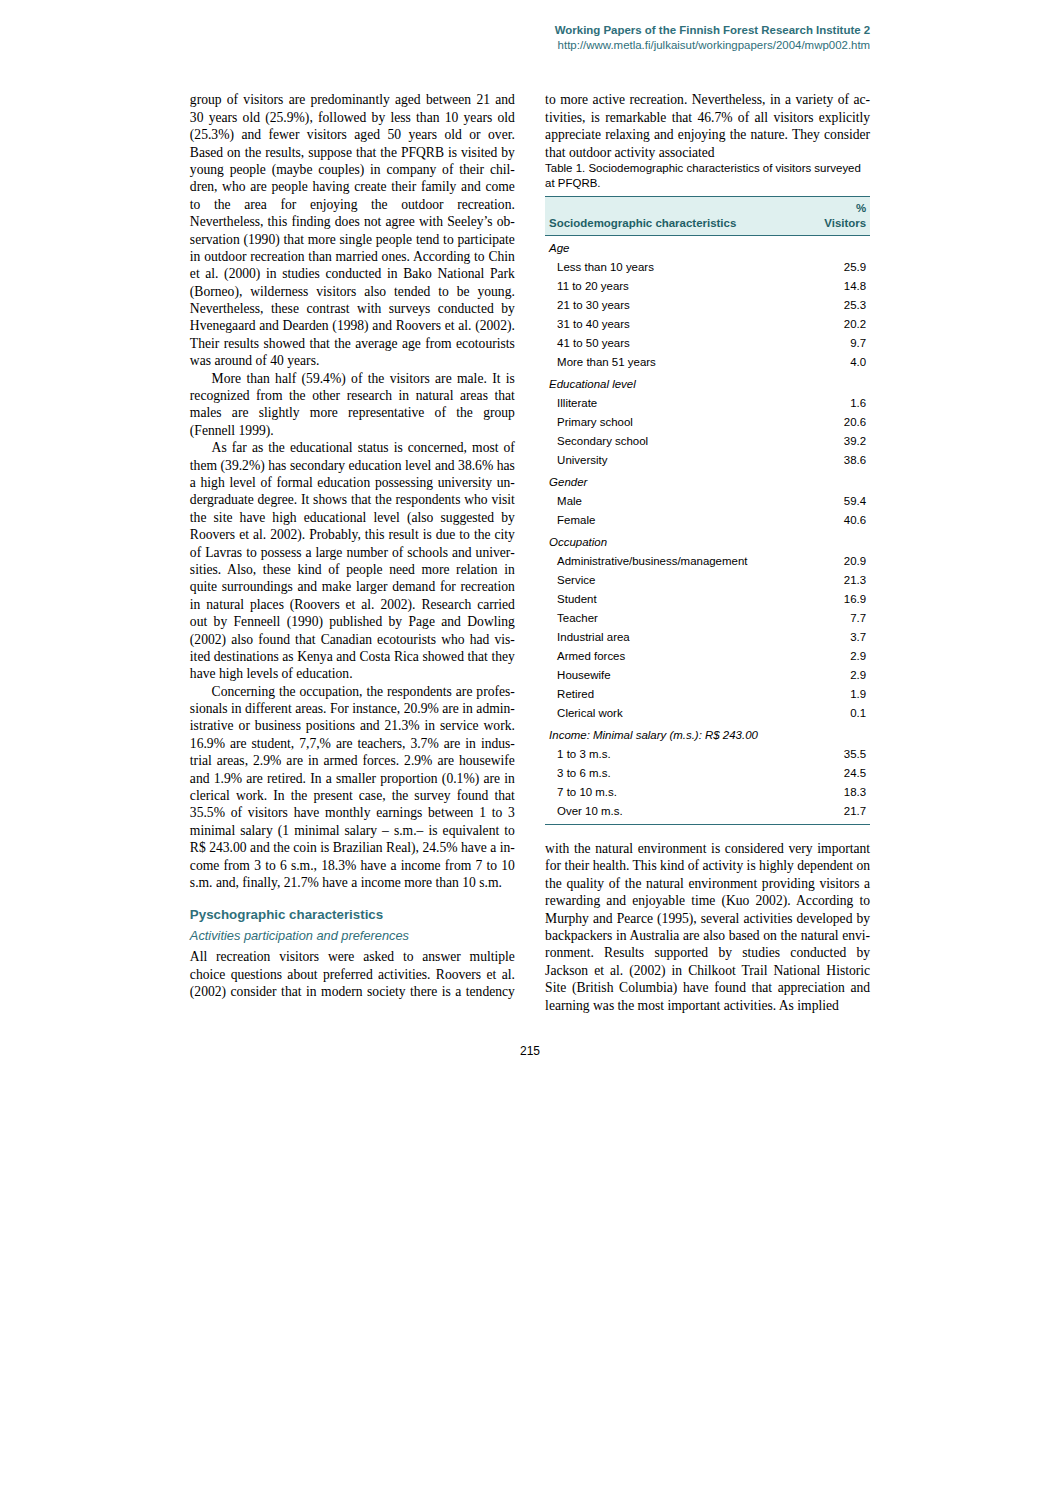Working Papers of the Finnish Forest Research Institute 2
http://www.metla.fi/julkaisut/workingpapers/2004/mwp002.htm
group of visitors are predominantly aged between 21 and 30 years old (25.9%), followed by less than 10 years old (25.3%) and fewer visitors aged 50 years old or over. Based on the results, suppose that the PFQRB is visited by young people (maybe couples) in company of their children, who are people having create their family and come to the area for enjoying the outdoor recreation. Nevertheless, this finding does not agree with Seeley’s observation (1990) that more single people tend to participate in outdoor recreation than married ones. According to Chin et al. (2000) in studies conducted in Bako National Park (Borneo), wilderness visitors also tended to be young. Nevertheless, these contrast with surveys conducted by Hvenegaard and Dearden (1998) and Roovers et al. (2002). Their results showed that the average age from ecotourists was around of 40 years.
More than half (59.4%) of the visitors are male. It is recognized from the other research in natural areas that males are slightly more representative of the group (Fennell 1999).
As far as the educational status is concerned, most of them (39.2%) has secondary education level and 38.6% has a high level of formal education possessing university undergraduate degree. It shows that the respondents who visit the site have high educational level (also suggested by Roovers et al. 2002). Probably, this result is due to the city of Lavras to possess a large number of schools and universities. Also, these kind of people need more relation in quite surroundings and make larger demand for recreation in natural places (Roovers et al. 2002). Research carried out by Fenneell (1990) published by Page and Dowling (2002) also found that Canadian ecotourists who had visited destinations as Kenya and Costa Rica showed that they have high levels of education.
Concerning the occupation, the respondents are professionals in different areas. For instance, 20.9% are in administrative or business positions and 21.3% in service work. 16.9% are student, 7,7,% are teachers, 3.7% are in industrial areas, 2.9% are in armed forces. 2.9% are housewife and 1.9% are retired. In a smaller proportion (0.1%) are in clerical work. In the present case, the survey found that 35.5% of visitors have monthly earnings between 1 to 3 minimal salary (1 minimal salary – s.m.– is equivalent to R$ 243.00 and the coin is Brazilian Real), 24.5% have a income from 3 to 6 s.m., 18.3% have a income from 7 to 10 s.m. and, finally, 21.7% have a income more than 10 s.m.
Pyschographic characteristics
Activities participation and preferences
All recreation visitors were asked to answer multiple choice questions about preferred activities. Roovers et al. (2002) consider that in modern society there is a tendency to more active recreation. Nevertheless, in a variety of activities, is remarkable that 46.7% of all visitors explicitly appreciate relaxing and enjoying the nature. They consider that outdoor activity associated
Table 1. Sociodemographic characteristics of visitors surveyed at PFQRB.
| Sociodemographic characteristics | % Visitors |
| --- | --- |
| Age |
| Less than 10 years | 25.9 |
| 11 to 20 years | 14.8 |
| 21 to 30 years | 25.3 |
| 31 to 40 years | 20.2 |
| 41 to 50 years | 9.7 |
| More than 51 years | 4.0 |
| Educational level |
| Illiterate | 1.6 |
| Primary school | 20.6 |
| Secondary school | 39.2 |
| University | 38.6 |
| Gender |
| Male | 59.4 |
| Female | 40.6 |
| Occupation |
| Administrative/business/management | 20.9 |
| Service | 21.3 |
| Student | 16.9 |
| Teacher | 7.7 |
| Industrial area | 3.7 |
| Armed forces | 2.9 |
| Housewife | 2.9 |
| Retired | 1.9 |
| Clerical work | 0.1 |
| Income: Minimal salary (m.s.): R$ 243.00 |
| 1 to 3 m.s. | 35.5 |
| 3 to 6 m.s. | 24.5 |
| 7 to 10 m.s. | 18.3 |
| Over 10 m.s. | 21.7 |
with the natural environment is considered very important for their health. This kind of activity is highly dependent on the quality of the natural environment providing visitors a rewarding and enjoyable time (Kuo 2002). According to Murphy and Pearce (1995), several activities developed by backpackers in Australia are also based on the natural environment. Results supported by studies conducted by Jackson et al. (2002) in Chilkoot Trail National Historic Site (British Columbia) have found that appreciation and learning was the most important activities. As implied
215